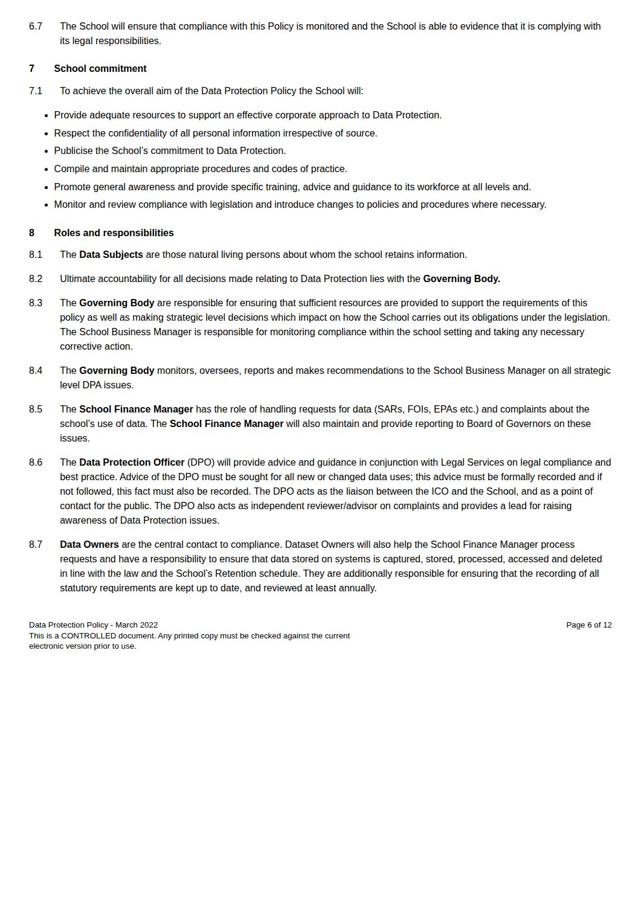6.7
The School will ensure that compliance with this Policy is monitored and the School is able to evidence that it is complying with its legal responsibilities.
7 School commitment
7.1
To achieve the overall aim of the Data Protection Policy the School will:
Provide adequate resources to support an effective corporate approach to Data Protection.
Respect the confidentiality of all personal information irrespective of source.
Publicise the School’s commitment to Data Protection.
Compile and maintain appropriate procedures and codes of practice.
Promote general awareness and provide specific training, advice and guidance to its workforce at all levels and.
Monitor and review compliance with legislation and introduce changes to policies and procedures where necessary.
8 Roles and responsibilities
8.1
The Data Subjects are those natural living persons about whom the school retains information.
8.2
Ultimate accountability for all decisions made relating to Data Protection lies with the Governing Body.
8.3
The Governing Body are responsible for ensuring that sufficient resources are provided to support the requirements of this policy as well as making strategic level decisions which impact on how the School carries out its obligations under the legislation. The School Business Manager is responsible for monitoring compliance within the school setting and taking any necessary corrective action.
8.4
The Governing Body monitors, oversees, reports and makes recommendations to the School Business Manager on all strategic level DPA issues.
8.5
The School Finance Manager has the role of handling requests for data (SARs, FOIs, EPAs etc.) and complaints about the school’s use of data. The School Finance Manager will also maintain and provide reporting to Board of Governors on these issues.
8.6
The Data Protection Officer (DPO) will provide advice and guidance in conjunction with Legal Services on legal compliance and best practice. Advice of the DPO must be sought for all new or changed data uses; this advice must be formally recorded and if not followed, this fact must also be recorded. The DPO acts as the liaison between the ICO and the School, and as a point of contact for the public. The DPO also acts as independent reviewer/advisor on complaints and provides a lead for raising awareness of Data Protection issues.
8.7
Data Owners are the central contact to compliance. Dataset Owners will also help the School Finance Manager process requests and have a responsibility to ensure that data stored on systems is captured, stored, processed, accessed and deleted in line with the law and the School’s Retention schedule. They are additionally responsible for ensuring that the recording of all statutory requirements are kept up to date, and reviewed at least annually.
Data Protection Policy - March 2022 Page 6 of 12
This is a CONTROLLED document. Any printed copy must be checked against the current electronic version prior to use.